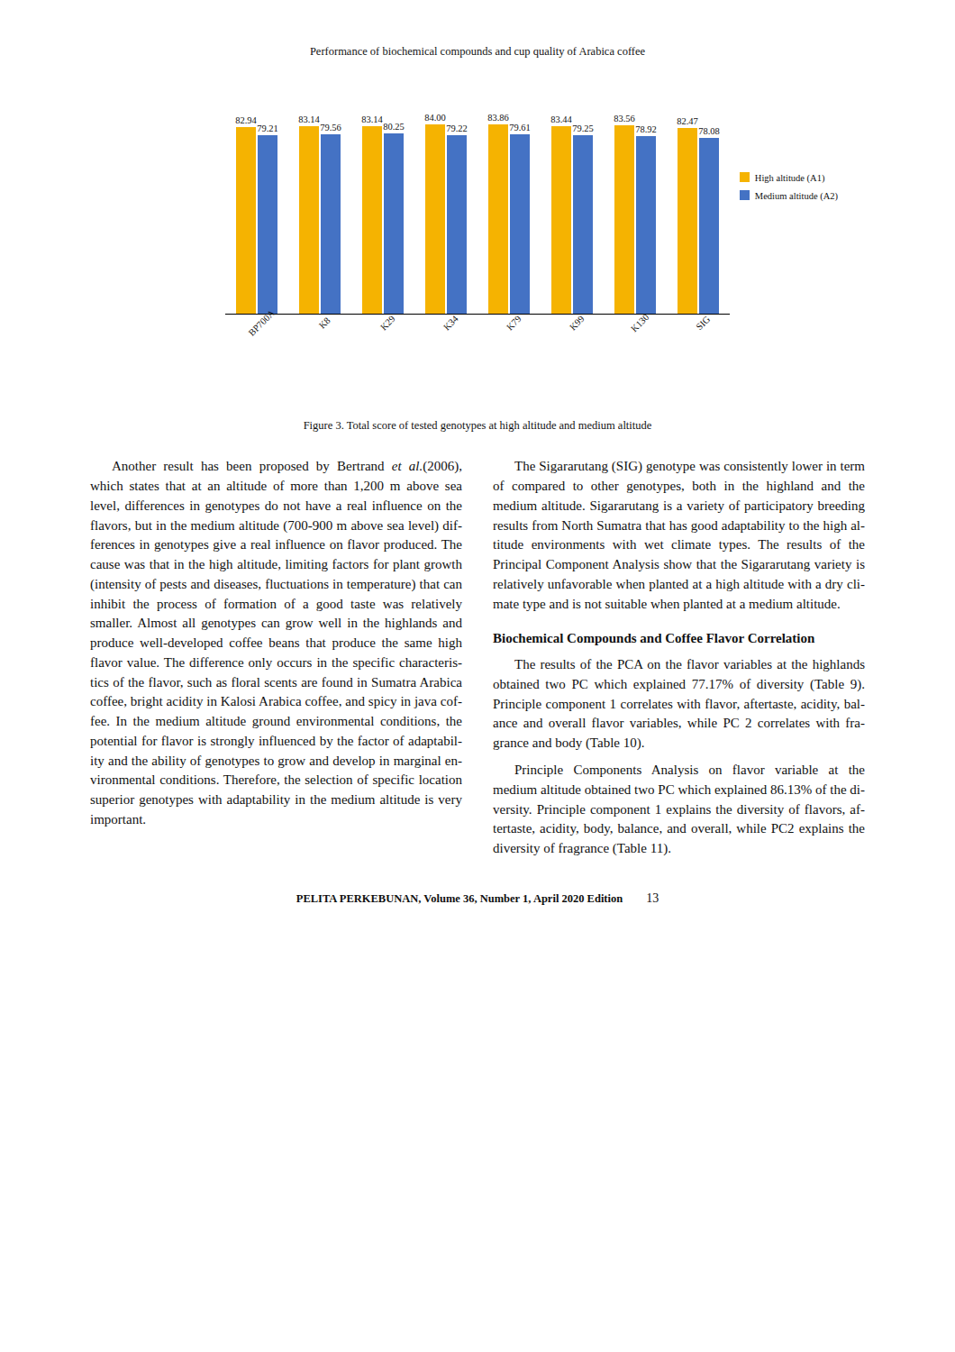Performance of biochemical compounds and cup quality of Arabica coffee
82.94
79.21
83.14
79.56
83.14
80.25
84.00
79.22
83.86
79.61
83.44
79.25
83.56
78.92
82.47
78.08
BP700A K8 K29 K34 K79 K99 K130 SIG
High altitude (A1)
Medium altitude (A2)
Figure 3. Total score of tested genotypes at high altitude and medium altitude
Another result has been proposed by Bertrand et al.(2006), which states that at an altitude of more than 1,200 m above sea level, differences in genotypes do not have a real influence on the flavors, but in the medium altitude (700-900 m above sea level) differences in genotypes give a real influence on flavor produced. The cause was that in the high altitude, limiting factors for plant growth (intensity of pests and diseases, fluctuations in temperature) that can inhibit the process of formation of a good taste was relatively smaller. Almost all genotypes can grow well in the highlands and produce well-developed coffee beans that produce the same high flavor value. The difference only occurs in the specific characteristics of the flavor, such as floral scents are found in Sumatra Arabica coffee, bright acidity in Kalosi Arabica coffee, and spicy in java coffee. In the medium altitude ground environmental conditions, the potential for flavor is strongly influenced by the factor of adaptability and the ability of genotypes to grow and develop in marginal environmental conditions. Therefore, the selection of specific location superior genotypes with adaptability in the medium altitude is very important.
The Sigararutang (SIG) genotype was consistently lower in term of compared to other genotypes, both in the highland and the medium altitude. Sigararutang is a variety of participatory breeding results from North Sumatra that has good adaptability to the high altitude environments with wet climate types. The results of the Principal Component Analysis show that the Sigararutang variety is relatively unfavorable when planted at a high altitude with a dry climate type and is not suitable when planted at a medium altitude.
Biochemical Compounds and Coffee Flavor Correlation
The results of the PCA on the flavor variables at the highlands obtained two PC which explained 77.17% of diversity (Table 9). Principle component 1 correlates with flavor, aftertaste, acidity, balance and overall flavor variables, while PC 2 correlates with fragrance and body (Table 10).
Principle Components Analysis on flavor variable at the medium altitude obtained two PC which explained 86.13% of the diversity. Principle component 1 explains the diversity of flavors, aftertaste, acidity, body, balance, and overall, while PC2 explains the diversity of fragrance (Table 11).
PELITA PERKEBUNAN, Volume 36, Number 1, April 2020 Edition 13